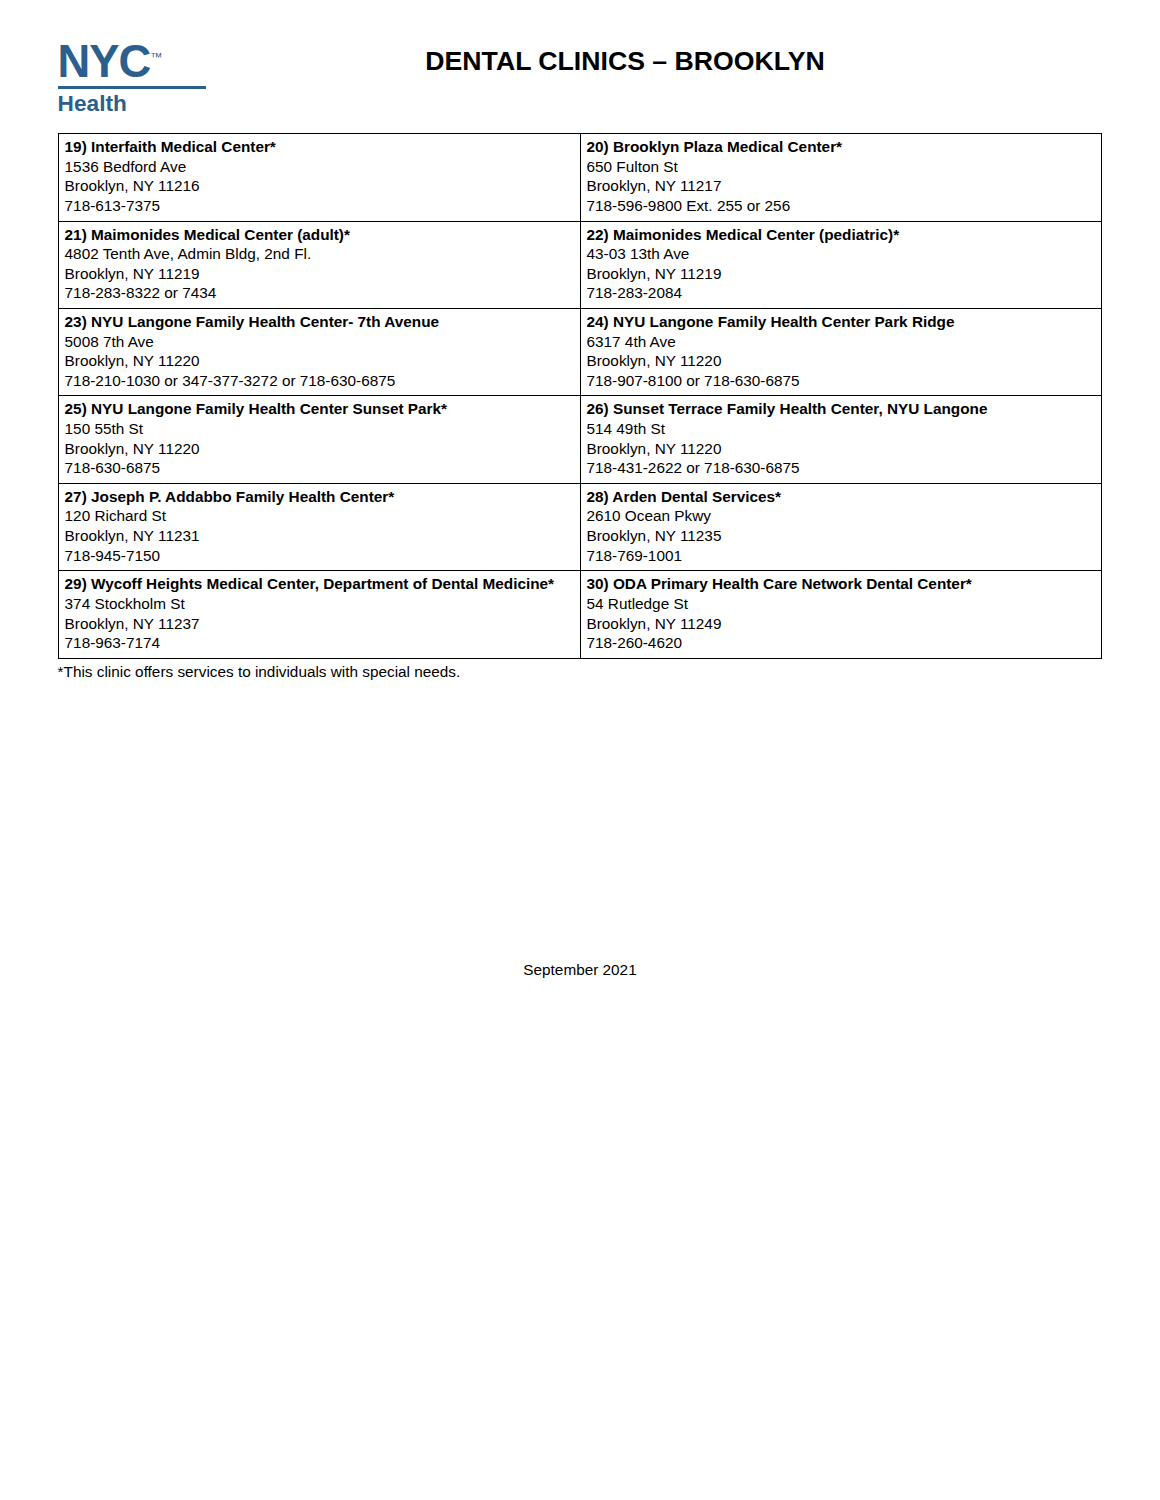NYC™
Health
DENTAL CLINICS – BROOKLYN
| 19) Interfaith Medical Center* 1536 Bedford Ave Brooklyn, NY 11216 718-613-7375 | 20) Brooklyn Plaza Medical Center* 650 Fulton St Brooklyn, NY 11217 718-596-9800 Ext. 255 or 256 |
| 21) Maimonides Medical Center (adult)* 4802 Tenth Ave, Admin Bldg, 2nd Fl. Brooklyn, NY 11219 718-283-8322 or 7434 | 22) Maimonides Medical Center (pediatric)* 43-03 13th Ave Brooklyn, NY 11219 718-283-2084 |
| 23) NYU Langone Family Health Center- 7th Avenue 5008 7th Ave Brooklyn, NY 11220 718-210-1030 or 347-377-3272 or 718-630-6875 | 24) NYU Langone Family Health Center Park Ridge 6317 4th Ave Brooklyn, NY 11220 718-907-8100 or 718-630-6875 |
| 25) NYU Langone Family Health Center Sunset Park* 150 55th St Brooklyn, NY 11220 718-630-6875 | 26) Sunset Terrace Family Health Center, NYU Langone 514 49th St Brooklyn, NY 11220 718-431-2622 or 718-630-6875 |
| 27) Joseph P. Addabbo Family Health Center* 120 Richard St Brooklyn, NY 11231 718-945-7150 | 28) Arden Dental Services* 2610 Ocean Pkwy Brooklyn, NY 11235 718-769-1001 |
| 29) Wycoff Heights Medical Center, Department of Dental Medicine* 374 Stockholm St Brooklyn, NY 11237 718-963-7174 | 30) ODA Primary Health Care Network Dental Center* 54 Rutledge St Brooklyn, NY 11249 718-260-4620 |
*This clinic offers services to individuals with special needs.
September 2021